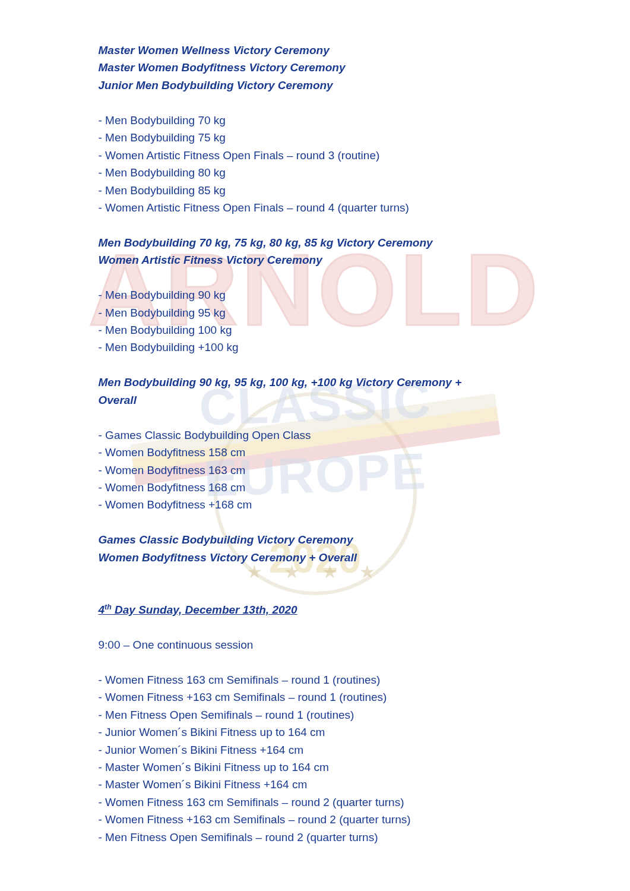ARNOLD
CLASSIC
EUROPE
2020
★ ★ ★ ★
Master Women Wellness Victory Ceremony
Master Women Bodyfitness Victory Ceremony
Junior Men Bodybuilding Victory Ceremony
Men Bodybuilding 70 kg
Men Bodybuilding 75 kg
Women Artistic Fitness Open Finals – round 3 (routine)
Men Bodybuilding 80 kg
Men Bodybuilding 85 kg
Women Artistic Fitness Open Finals – round 4 (quarter turns)
Men Bodybuilding 70 kg, 75 kg, 80 kg, 85 kg Victory Ceremony
Women Artistic Fitness Victory Ceremony
Men Bodybuilding 90 kg
Men Bodybuilding 95 kg
Men Bodybuilding 100 kg
Men Bodybuilding +100 kg
Men Bodybuilding 90 kg, 95 kg, 100 kg, +100 kg Victory Ceremony +
Overall
Games Classic Bodybuilding Open Class
Women Bodyfitness 158 cm
Women Bodyfitness 163 cm
Women Bodyfitness 168 cm
Women Bodyfitness +168 cm
Games Classic Bodybuilding Victory Ceremony
Women Bodyfitness Victory Ceremony + Overall
4th Day Sunday, December 13th, 2020
9:00 – One continuous session
Women Fitness 163 cm Semifinals – round 1 (routines)
Women Fitness +163 cm Semifinals – round 1 (routines)
Men Fitness Open Semifinals – round 1 (routines)
Junior Women´s Bikini Fitness up to 164 cm
Junior Women´s Bikini Fitness +164 cm
Master Women´s Bikini Fitness up to 164 cm
Master Women´s Bikini Fitness +164 cm
Women Fitness 163 cm Semifinals – round 2 (quarter turns)
Women Fitness +163 cm Semifinals – round 2 (quarter turns)
Men Fitness Open Semifinals – round 2 (quarter turns)